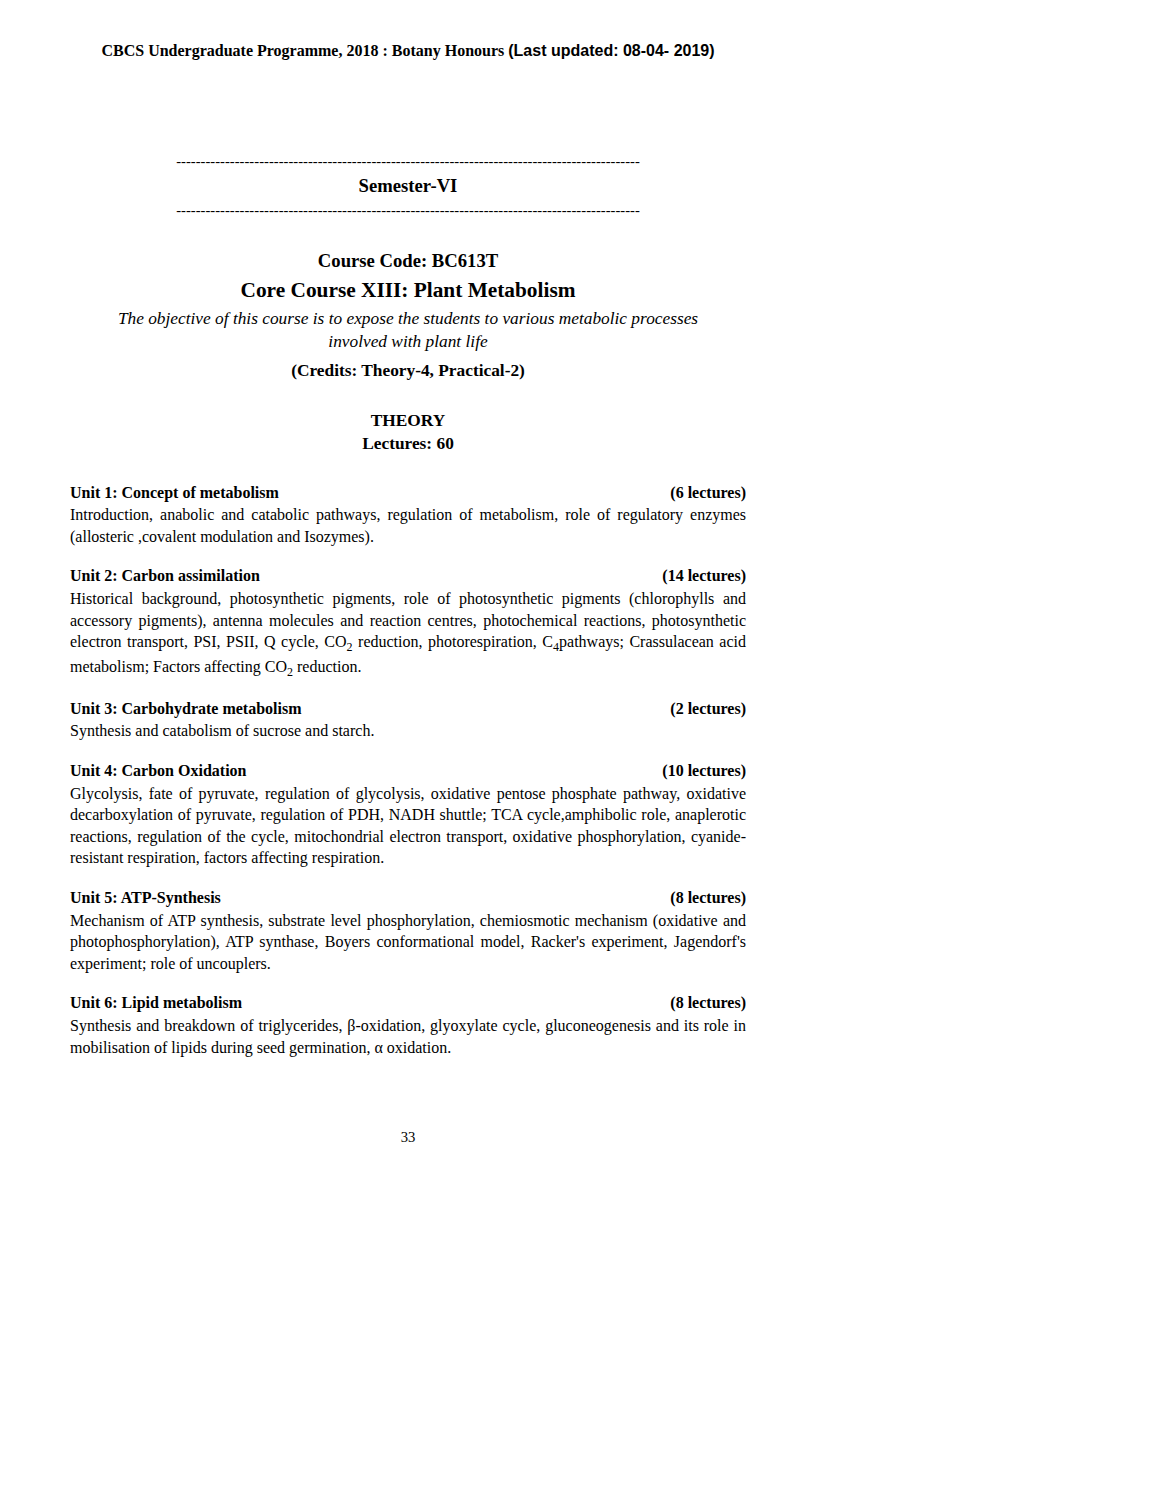CBCS Undergraduate Programme, 2018 : Botany Honours (Last updated: 08-04- 2019)
-----------------------------------------------------------------------------------------------
Semester-VI
-----------------------------------------------------------------------------------------------
Course Code: BC613T
Core Course XIII: Plant Metabolism
The objective of this course is to expose the students to various metabolic processes
involved with plant life
(Credits: Theory-4, Practical-2)
THEORY
Lectures: 60
Unit 1: Concept of metabolism (6 lectures)
Introduction, anabolic and catabolic pathways, regulation of metabolism, role of regulatory enzymes (allosteric ,covalent modulation and Isozymes).
Unit 2: Carbon assimilation (14 lectures)
Historical background, photosynthetic pigments, role of photosynthetic pigments (chlorophylls and accessory pigments), antenna molecules and reaction centres, photochemical reactions, photosynthetic electron transport, PSI, PSII, Q cycle, CO2 reduction, photorespiration, C4pathways; Crassulacean acid metabolism; Factors affecting CO2 reduction.
Unit 3: Carbohydrate metabolism (2 lectures)
Synthesis and catabolism of sucrose and starch.
Unit 4: Carbon Oxidation (10 lectures)
Glycolysis, fate of pyruvate, regulation of glycolysis, oxidative pentose phosphate pathway, oxidative decarboxylation of pyruvate, regulation of PDH, NADH shuttle; TCA cycle,amphibolic role, anaplerotic reactions, regulation of the cycle, mitochondrial electron transport, oxidative phosphorylation, cyanide-resistant respiration, factors affecting respiration.
Unit 5: ATP-Synthesis (8 lectures)
Mechanism of ATP synthesis, substrate level phosphorylation, chemiosmotic mechanism (oxidative and photophosphorylation), ATP synthase, Boyers conformational model, Racker's experiment, Jagendorf's experiment; role of uncouplers.
Unit 6: Lipid metabolism (8 lectures)
Synthesis and breakdown of triglycerides, β-oxidation, glyoxylate cycle, gluconeogenesis and its role in mobilisation of lipids during seed germination, α oxidation.
33